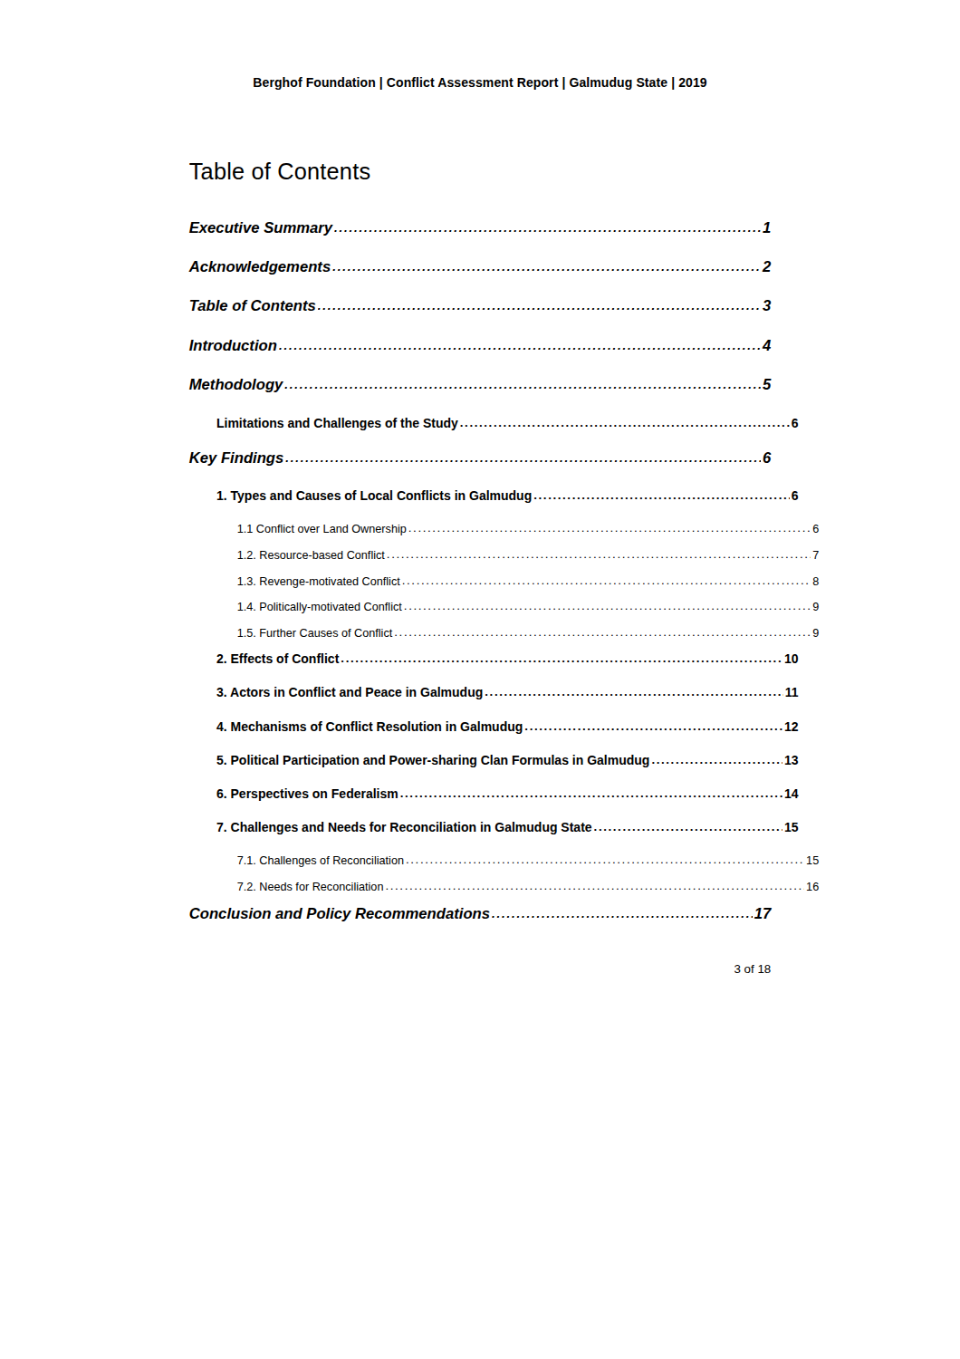Berghof Foundation | Conflict Assessment Report | Galmudug State | 2019
Table of Contents
Executive Summary.......................................................................................................... 1
Acknowledgements......................................................................................................... 2
Table of Contents........................................................................................................... 3
Introduction.................................................................................................................... 4
Methodology.................................................................................................................. 5
Limitations and Challenges of the Study......................................................................................... 6
Key Findings................................................................................................................... 6
1. Types and Causes of Local Conflicts in Galmudug....................................................................... 6
1.1 Conflict over Land Ownership................................................................................................................. 6
1.2. Resource-based Conflict....................................................................................................................... 7
1.3. Revenge-motivated Conflict.................................................................................................................. 8
1.4. Politically-motivated Conflict................................................................................................................. 9
1.5. Further Causes of Conflict.................................................................................................................... 9
2. Effects of Conflict......................................................................................................................... 10
3. Actors in Conflict and Peace in Galmudug.............................................................................................. 11
4. Mechanisms of Conflict Resolution in Galmudug....................................................................... 12
5. Political Participation and Power-sharing Clan Formulas in Galmudug..................................... 13
6. Perspectives on Federalism............................................................................................................. 14
7. Challenges and Needs for Reconciliation in Galmudug State................................................. 15
7.1. Challenges of Reconciliation................................................................................................................. 15
7.2. Needs for Reconciliation....................................................................................................................... 16
Conclusion and Policy Recommendations......................................................................... 17
3 of 18